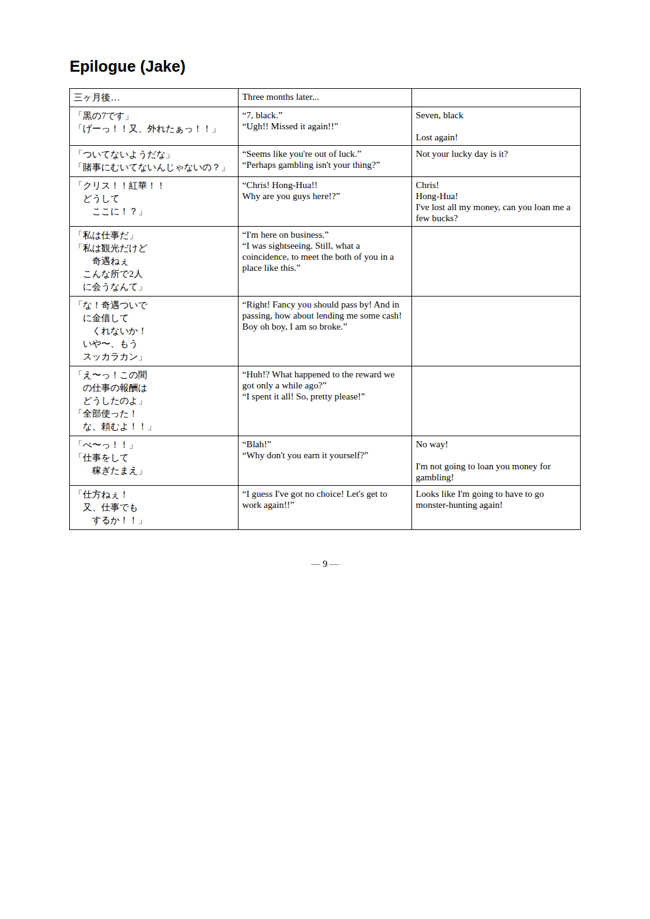Epilogue (Jake)
| 三ヶ月後… | Three months later... | |
| 「黒の7です」 「げーっ！！又、外れたぁっ！！」 | “7, black.” “Ugh!! Missed it again!!” | Seven, black Lost again! |
| 「ついてないようだな」 「賭事にむいてないんじゃないの？」 | “Seems like you're out of luck.” “Perhaps gambling isn't your thing?” | Not your lucky day is it? |
| 「クリス！！紅華！！ どうして ここに！？」 | “Chris! Hong-Hua!! Why are you guys here!?” | Chris! Hong-Hua! I've lost all my money, can you loan me a few bucks? |
| 「私は仕事だ」 「私は観光だけど 奇遇ねぇ こんな所で2人 に会うなんて」 | “I'm here on business.” “I was sightseeing. Still, what a coincidence, to meet the both of you in a place like this.” | |
| 「な！奇遇ついで に金借して くれないか！ いや〜、もう スッカラカン」 | “Right! Fancy you should pass by! And in passing, how about lending me some cash! Boy oh boy, I am so broke.” | |
| 「え〜っ！この間 の仕事の報酬は どうしたのよ」 「全部使った！ な、頼むよ！！」 | “Huh!? What happened to the reward we got only a while ago?” “I spent it all! So, pretty please!” | |
| 「べ〜っ！！」 「仕事をして 稼ぎたまえ」 | “Blah!” “Why don't you earn it yourself?” | No way! I'm not going to loan you money for gambling! |
| 「仕方ねぇ！ 又、仕事でも するか！！」 | “I guess I've got no choice! Let's get to work again!!” | Looks like I'm going to have to go monster-hunting again! |
— 9 —